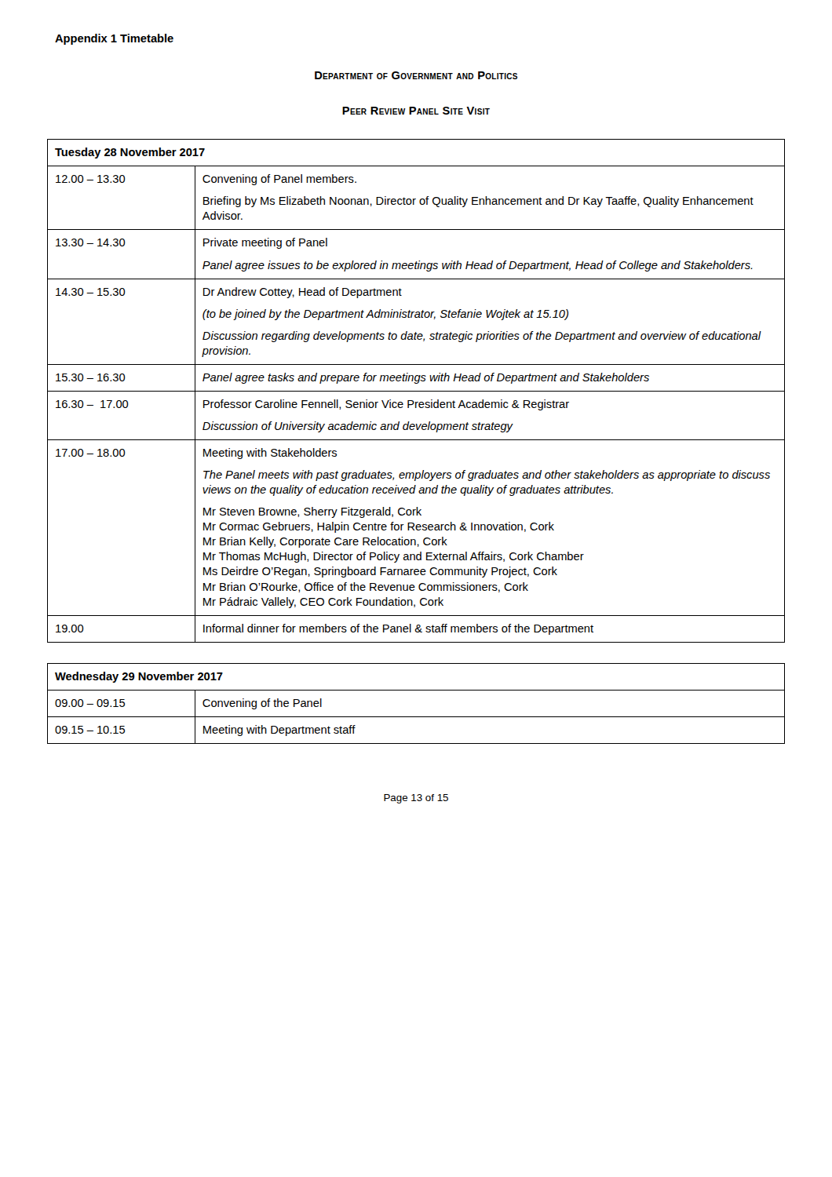Appendix 1 Timetable
Department of Government and Politics
Peer Review Panel Site Visit
| Tuesday 28 November 2017 |
| 12.00 – 13.30 | Convening of Panel members. Briefing by Ms Elizabeth Noonan, Director of Quality Enhancement and Dr Kay Taaffe, Quality Enhancement Advisor. |
| 13.30 – 14.30 | Private meeting of Panel Panel agree issues to be explored in meetings with Head of Department, Head of College and Stakeholders. |
| 14.30 – 15.30 | Dr Andrew Cottey, Head of Department (to be joined by the Department Administrator, Stefanie Wojtek at 15.10) Discussion regarding developments to date, strategic priorities of the Department and overview of educational provision. |
| 15.30 – 16.30 | Panel agree tasks and prepare for meetings with Head of Department and Stakeholders |
| 16.30 – 17.00 | Professor Caroline Fennell, Senior Vice President Academic & Registrar Discussion of University academic and development strategy |
| 17.00 – 18.00 | Meeting with Stakeholders The Panel meets with past graduates, employers of graduates and other stakeholders as appropriate to discuss views on the quality of education received and the quality of graduates attributes. Mr Steven Browne, Sherry Fitzgerald, Cork Mr Cormac Gebruers, Halpin Centre for Research & Innovation, Cork Mr Brian Kelly, Corporate Care Relocation, Cork Mr Thomas McHugh, Director of Policy and External Affairs, Cork Chamber Ms Deirdre O’Regan, Springboard Farnaree Community Project, Cork Mr Brian O’Rourke, Office of the Revenue Commissioners, Cork Mr Pádraic Vallely, CEO Cork Foundation, Cork |
| 19.00 | Informal dinner for members of the Panel & staff members of the Department |
| Wednesday 29 November 2017 |
| 09.00 – 09.15 | Convening of the Panel |
| 09.15 – 10.15 | Meeting with Department staff |
Page 13 of 15